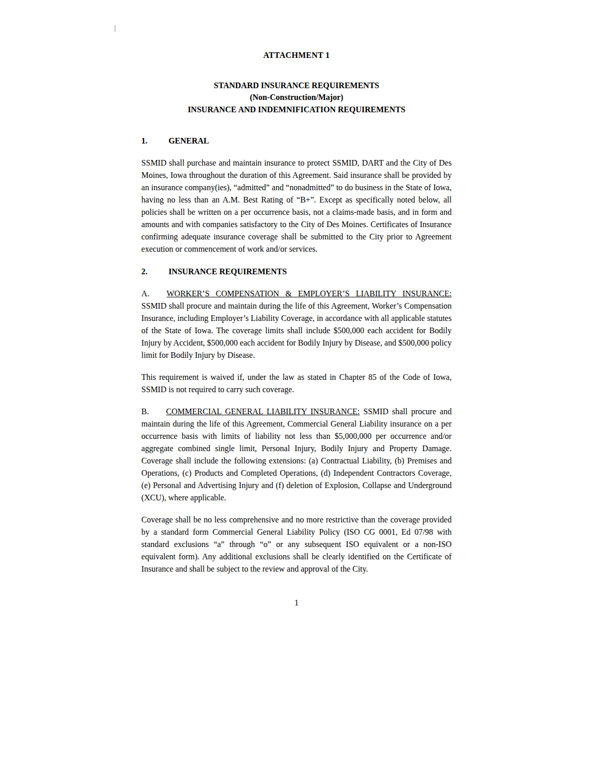|
ATTACHMENT 1
STANDARD INSURANCE REQUIREMENTS
(Non-Construction/Major)
INSURANCE AND INDEMNIFICATION REQUIREMENTS
1. GENERAL
SSMID shall purchase and maintain insurance to protect SSMID, DART and the City of Des Moines, Iowa throughout the duration of this Agreement. Said insurance shall be provided by an insurance company(ies), “admitted” and “nonadmitted” to do business in the State of Iowa, having no less than an A.M. Best Rating of “B+”. Except as specifically noted below, all policies shall be written on a per occurrence basis, not a claims-made basis, and in form and amounts and with companies satisfactory to the City of Des Moines. Certificates of Insurance confirming adequate insurance coverage shall be submitted to the City prior to Agreement execution or commencement of work and/or services.
2. INSURANCE REQUIREMENTS
A. WORKER’S COMPENSATION & EMPLOYER’S LIABILITY INSURANCE: SSMID shall procure and maintain during the life of this Agreement, Worker’s Compensation Insurance, including Employer’s Liability Coverage, in accordance with all applicable statutes of the State of Iowa. The coverage limits shall include $500,000 each accident for Bodily Injury by Accident, $500,000 each accident for Bodily Injury by Disease, and $500,000 policy limit for Bodily Injury by Disease.
This requirement is waived if, under the law as stated in Chapter 85 of the Code of Iowa, SSMID is not required to carry such coverage.
B. COMMERCIAL GENERAL LIABILITY INSURANCE: SSMID shall procure and maintain during the life of this Agreement, Commercial General Liability insurance on a per occurrence basis with limits of liability not less than $5,000,000 per occurrence and/or aggregate combined single limit, Personal Injury, Bodily Injury and Property Damage. Coverage shall include the following extensions: (a) Contractual Liability, (b) Premises and Operations, (c) Products and Completed Operations, (d) Independent Contractors Coverage, (e) Personal and Advertising Injury and (f) deletion of Explosion, Collapse and Underground (XCU), where applicable.
Coverage shall be no less comprehensive and no more restrictive than the coverage provided by a standard form Commercial General Liability Policy (ISO CG 0001, Ed 07/98 with standard exclusions “a” through “o” or any subsequent ISO equivalent or a non-ISO equivalent form). Any additional exclusions shall be clearly identified on the Certificate of Insurance and shall be subject to the review and approval of the City.
1